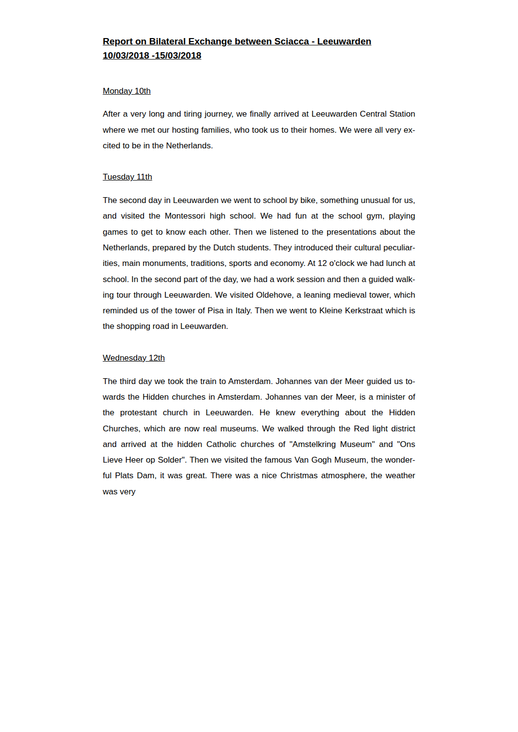Report on Bilateral Exchange between Sciacca - Leeuwarden
10/03/2018 -15/03/2018
Monday 10th
After a very long and tiring journey, we finally arrived at Leeuwarden Central Station where we met our hosting families, who took us to their homes. We were all very excited to be in the Netherlands.
Tuesday 11th
The second day in Leeuwarden we went to school by bike, something unusual for us, and visited the Montessori high school. We had fun at the school gym, playing games to get to know each other. Then we listened to the presentations about the Netherlands, prepared by the Dutch students. They introduced their cultural peculiarities, main monuments, traditions, sports and economy. At 12 o'clock we had lunch at school. In the second part of the day, we had a work session and then a guided walking tour through Leeuwarden. We visited Oldehove, a leaning medieval tower, which reminded us of the tower of Pisa in Italy. Then we went to Kleine Kerkstraat which is the shopping road in Leeuwarden.
Wednesday 12th
The third day we took the train to Amsterdam. Johannes van der Meer guided us towards the Hidden churches in Amsterdam. Johannes van der Meer, is a minister of the protestant church in Leeuwarden. He knew everything about the Hidden Churches, which are now real museums. We walked through the Red light district and arrived at the hidden Catholic churches of "Amstelkring Museum" and "Ons Lieve Heer op Solder". Then we visited the famous Van Gogh Museum, the wonderful Plats Dam, it was great. There was a nice Christmas atmosphere, the weather was very